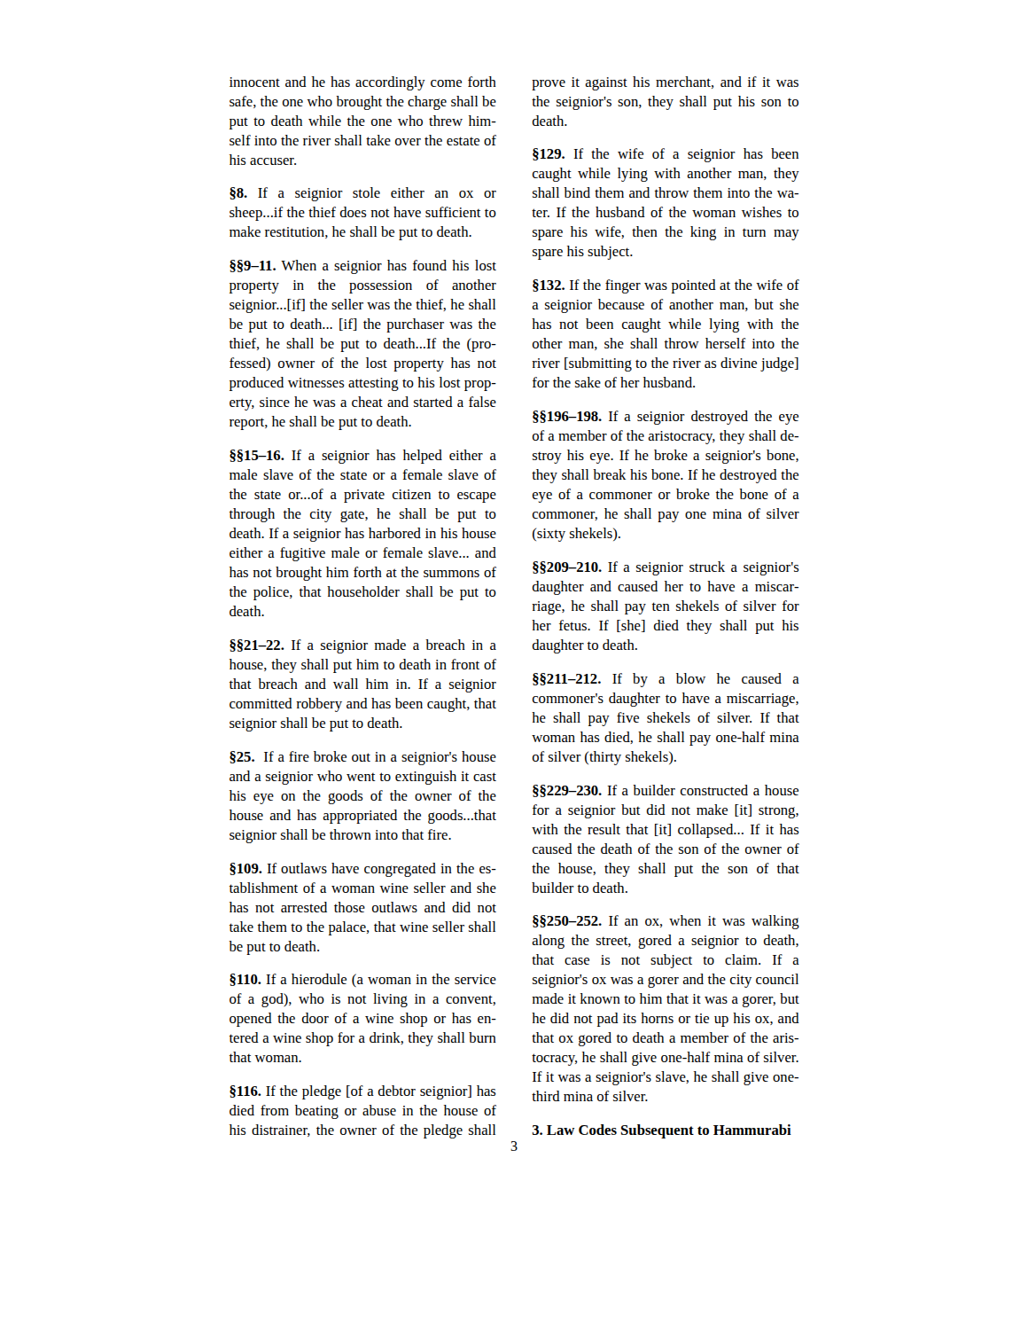innocent and he has accordingly come forth safe, the one who brought the charge shall be put to death while the one who threw himself into the river shall take over the estate of his accuser.
§8. If a seignior stole either an ox or sheep...if the thief does not have sufficient to make restitution, he shall be put to death.
§§9–11. When a seignior has found his lost property in the possession of another seignior...[if] the seller was the thief, he shall be put to death... [if] the purchaser was the thief, he shall be put to death...If the (professed) owner of the lost property has not produced witnesses attesting to his lost property, since he was a cheat and started a false report, he shall be put to death.
§§15–16. If a seignior has helped either a male slave of the state or a female slave of the state or...of a private citizen to escape through the city gate, he shall be put to death. If a seignior has harbored in his house either a fugitive male or female slave... and has not brought him forth at the summons of the police, that householder shall be put to death.
§§21–22. If a seignior made a breach in a house, they shall put him to death in front of that breach and wall him in. If a seignior committed robbery and has been caught, that seignior shall be put to death.
§25. If a fire broke out in a seignior's house and a seignior who went to extinguish it cast his eye on the goods of the owner of the house and has appropriated the goods...that seignior shall be thrown into that fire.
§109. If outlaws have congregated in the establishment of a woman wine seller and she has not arrested those outlaws and did not take them to the palace, that wine seller shall be put to death.
§110. If a hierodule (a woman in the service of a god), who is not living in a convent, opened the door of a wine shop or has entered a wine shop for a drink, they shall burn that woman.
§116. If the pledge [of a debtor seignior] has died from beating or abuse in the house of his distrainer, the owner of the pledge shall prove it against his merchant, and if it was the seignior's son, they shall put his son to death.
§129. If the wife of a seignior has been caught while lying with another man, they shall bind them and throw them into the water. If the husband of the woman wishes to spare his wife, then the king in turn may spare his subject.
§132. If the finger was pointed at the wife of a seignior because of another man, but she has not been caught while lying with the other man, she shall throw herself into the river [submitting to the river as divine judge] for the sake of her husband.
§§196–198. If a seignior destroyed the eye of a member of the aristocracy, they shall destroy his eye. If he broke a seignior's bone, they shall break his bone. If he destroyed the eye of a commoner or broke the bone of a commoner, he shall pay one mina of silver (sixty shekels).
§§209–210. If a seignior struck a seignior's daughter and caused her to have a miscarriage, he shall pay ten shekels of silver for her fetus. If [she] died they shall put his daughter to death.
§§211–212. If by a blow he caused a commoner's daughter to have a miscarriage, he shall pay five shekels of silver. If that woman has died, he shall pay one-half mina of silver (thirty shekels).
§§229–230. If a builder constructed a house for a seignior but did not make [it] strong, with the result that [it] collapsed... If it has caused the death of the son of the owner of the house, they shall put the son of that builder to death.
§§250–252. If an ox, when it was walking along the street, gored a seignior to death, that case is not subject to claim. If a seignior's ox was a gorer and the city council made it known to him that it was a gorer, but he did not pad its horns or tie up his ox, and that ox gored to death a member of the aristocracy, he shall give one-half mina of silver. If it was a seignior's slave, he shall give one-third mina of silver.
3. Law Codes Subsequent to Hammurabi
3